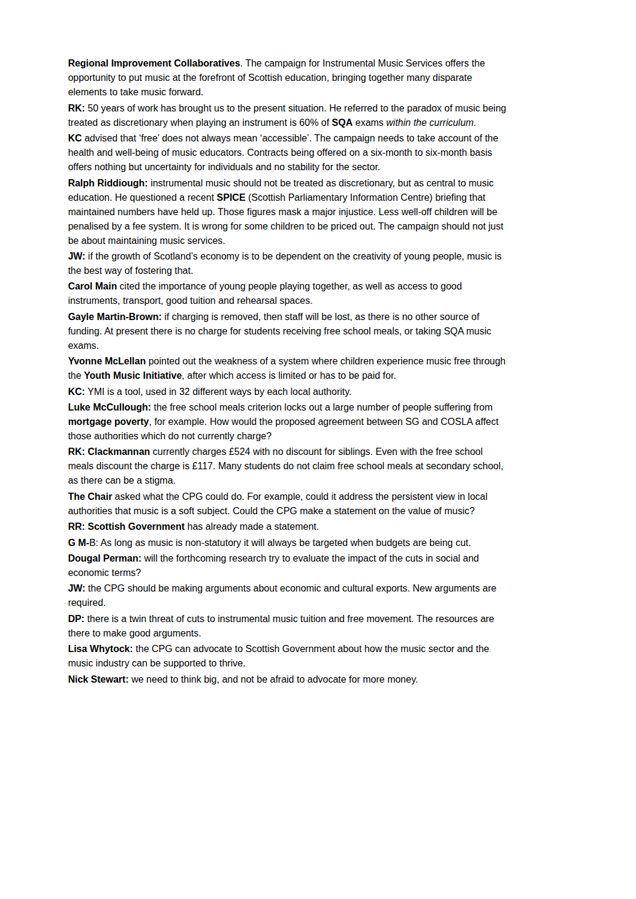Regional Improvement Collaboratives. The campaign for Instrumental Music Services offers the opportunity to put music at the forefront of Scottish education, bringing together many disparate elements to take music forward.
RK: 50 years of work has brought us to the present situation. He referred to the paradox of music being treated as discretionary when playing an instrument is 60% of SQA exams within the curriculum.
KC advised that ‘free’ does not always mean ‘accessible’. The campaign needs to take account of the health and well-being of music educators. Contracts being offered on a six-month to six-month basis offers nothing but uncertainty for individuals and no stability for the sector.
Ralph Riddiough: instrumental music should not be treated as discretionary, but as central to music education. He questioned a recent SPICE (Scottish Parliamentary Information Centre) briefing that maintained numbers have held up. Those figures mask a major injustice. Less well-off children will be penalised by a fee system. It is wrong for some children to be priced out. The campaign should not just be about maintaining music services.
JW: if the growth of Scotland’s economy is to be dependent on the creativity of young people, music is the best way of fostering that.
Carol Main cited the importance of young people playing together, as well as access to good instruments, transport, good tuition and rehearsal spaces.
Gayle Martin-Brown: if charging is removed, then staff will be lost, as there is no other source of funding. At present there is no charge for students receiving free school meals, or taking SQA music exams.
Yvonne McLellan pointed out the weakness of a system where children experience music free through the Youth Music Initiative, after which access is limited or has to be paid for.
KC: YMI is a tool, used in 32 different ways by each local authority.
Luke McCullough: the free school meals criterion locks out a large number of people suffering from mortgage poverty, for example. How would the proposed agreement between SG and COSLA affect those authorities which do not currently charge?
RK: Clackmannan currently charges £524 with no discount for siblings. Even with the free school meals discount the charge is £117. Many students do not claim free school meals at secondary school, as there can be a stigma.
The Chair asked what the CPG could do. For example, could it address the persistent view in local authorities that music is a soft subject. Could the CPG make a statement on the value of music?
RR: Scottish Government has already made a statement.
G M-B: As long as music is non-statutory it will always be targeted when budgets are being cut.
Dougal Perman: will the forthcoming research try to evaluate the impact of the cuts in social and economic terms?
JW: the CPG should be making arguments about economic and cultural exports. New arguments are required.
DP: there is a twin threat of cuts to instrumental music tuition and free movement. The resources are there to make good arguments.
Lisa Whytock: the CPG can advocate to Scottish Government about how the music sector and the music industry can be supported to thrive.
Nick Stewart: we need to think big, and not be afraid to advocate for more money.